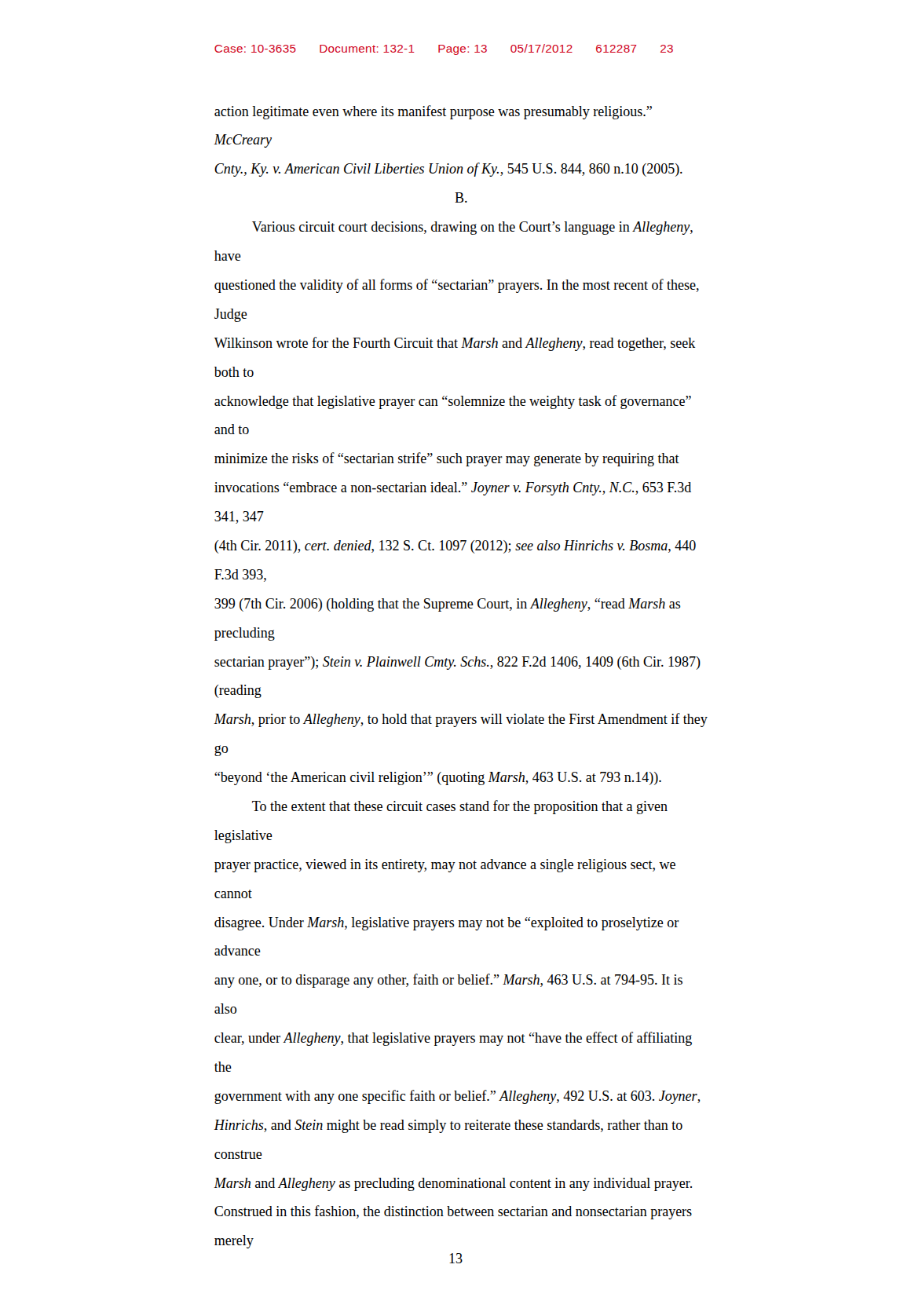Case: 10-3635 Document: 132-1 Page: 13 05/17/2012 612287 23
action legitimate even where its manifest purpose was presumably religious.” McCreary
Cnty., Ky. v. American Civil Liberties Union of Ky., 545 U.S. 844, 860 n.10 (2005).
B.
Various circuit court decisions, drawing on the Court’s language in Allegheny, have
questioned the validity of all forms of “sectarian” prayers. In the most recent of these, Judge
Wilkinson wrote for the Fourth Circuit that Marsh and Allegheny, read together, seek both to
acknowledge that legislative prayer can “solemnize the weighty task of governance” and to
minimize the risks of “sectarian strife” such prayer may generate by requiring that
invocations “embrace a non-sectarian ideal.” Joyner v. Forsyth Cnty., N.C., 653 F.3d 341, 347
(4th Cir. 2011), cert. denied, 132 S. Ct. 1097 (2012); see also Hinrichs v. Bosma, 440 F.3d 393,
399 (7th Cir. 2006) (holding that the Supreme Court, in Allegheny, “read Marsh as precluding
sectarian prayer”); Stein v. Plainwell Cmty. Schs., 822 F.2d 1406, 1409 (6th Cir. 1987) (reading
Marsh, prior to Allegheny, to hold that prayers will violate the First Amendment if they go
“beyond ‘the American civil religion’” (quoting Marsh, 463 U.S. at 793 n.14)).
To the extent that these circuit cases stand for the proposition that a given legislative
prayer practice, viewed in its entirety, may not advance a single religious sect, we cannot
disagree. Under Marsh, legislative prayers may not be “exploited to proselytize or advance
any one, or to disparage any other, faith or belief.” Marsh, 463 U.S. at 794-95. It is also
clear, under Allegheny, that legislative prayers may not “have the effect of affiliating the
government with any one specific faith or belief.” Allegheny, 492 U.S. at 603. Joyner,
Hinrichs, and Stein might be read simply to reiterate these standards, rather than to construe
Marsh and Allegheny as precluding denominational content in any individual prayer.
Construed in this fashion, the distinction between sectarian and nonsectarian prayers merely
13